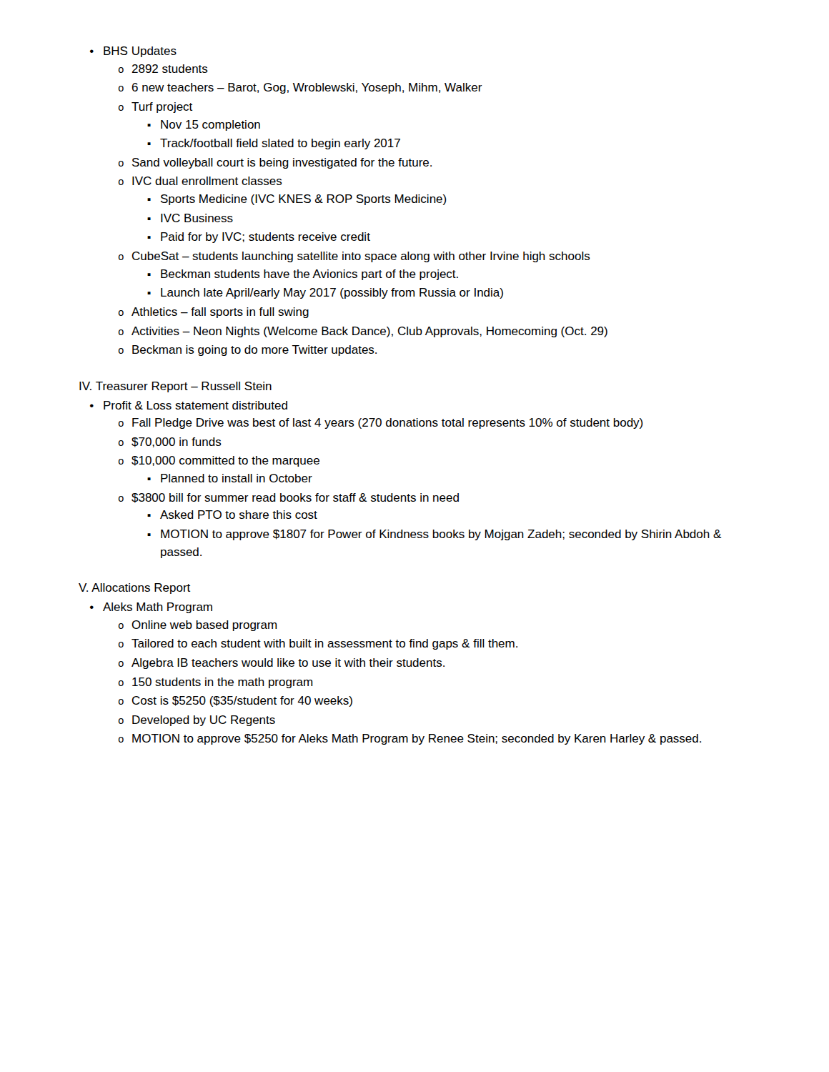BHS Updates
2892 students
6 new teachers – Barot, Gog, Wroblewski, Yoseph, Mihm, Walker
Turf project
Nov 15 completion
Track/football field slated to begin early 2017
Sand volleyball court is being investigated for the future.
IVC dual enrollment classes
Sports Medicine (IVC KNES & ROP Sports Medicine)
IVC Business
Paid for by IVC; students receive credit
CubeSat – students launching satellite into space along with other Irvine high schools
Beckman students have the Avionics part of the project.
Launch late April/early May 2017 (possibly from Russia or India)
Athletics – fall sports in full swing
Activities – Neon Nights (Welcome Back Dance), Club Approvals, Homecoming (Oct. 29)
Beckman is going to do more Twitter updates.
IV. Treasurer Report – Russell Stein
Profit & Loss statement distributed
Fall Pledge Drive was best of last 4 years (270 donations total represents 10% of student body)
$70,000 in funds
$10,000 committed to the marquee
Planned to install in October
$3800 bill for summer read books for staff & students in need
Asked PTO to share this cost
MOTION to approve $1807 for Power of Kindness books by Mojgan Zadeh; seconded by Shirin Abdoh & passed.
V. Allocations Report
Aleks Math Program
Online web based program
Tailored to each student with built in assessment to find gaps & fill them.
Algebra IB teachers would like to use it with their students.
150 students in the math program
Cost is $5250 ($35/student for 40 weeks)
Developed by UC Regents
MOTION to approve $5250 for Aleks Math Program by Renee Stein; seconded by Karen Harley & passed.